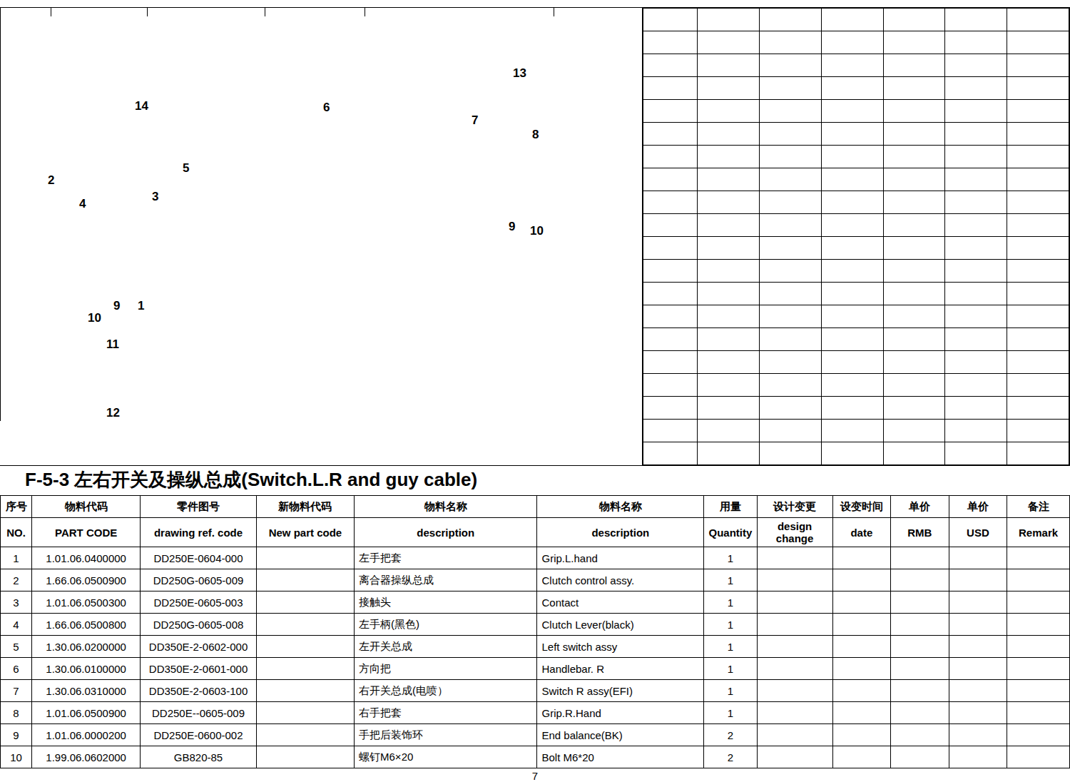13
14
6
7
8
5
2
3
4
9
10
9
1
10
11
12
F-5-3 左右开关及操纵总成(Switch.L.R and guy cable)
| 序号 | 物料代码 | 零件图号 | 新物料代码 | 物料名称 | 物料名称 | 用量 | 设计变更 | 设变时间 | 单价 | 单价 | 备注 |
| --- | --- | --- | --- | --- | --- | --- | --- | --- | --- | --- | --- |
| NO. | PART CODE | drawing ref. code | New part code | description | description | Quantity | design change | date | RMB | USD | Remark |
| 1 | 1.01.06.0400000 | DD250E-0604-000 | | 左手把套 | Grip.L.hand | 1 | | | | | |
| 2 | 1.66.06.0500900 | DD250G-0605-009 | | 离合器操纵总成 | Clutch control assy. | 1 | | | | | |
| 3 | 1.01.06.0500300 | DD250E-0605-003 | | 接触头 | Contact | 1 | | | | | |
| 4 | 1.66.06.0500800 | DD250G-0605-008 | | 左手柄(黑色) | Clutch Lever(black) | 1 | | | | | |
| 5 | 1.30.06.0200000 | DD350E-2-0602-000 | | 左开关总成 | Left switch assy | 1 | | | | | |
| 6 | 1.30.06.0100000 | DD350E-2-0601-000 | | 方向把 | Handlebar. R | 1 | | | | | |
| 7 | 1.30.06.0310000 | DD350E-2-0603-100 | | 右开关总成(电喷） | Switch R assy(EFI) | 1 | | | | | |
| 8 | 1.01.06.0500900 | DD250E--0605-009 | | 右手把套 | Grip.R.Hand | 1 | | | | | |
| 9 | 1.01.06.0000200 | DD250E-0600-002 | | 手把后装饰环 | End balance(BK) | 2 | | | | | |
| 10 | 1.99.06.0602000 | GB820-85 | | 螺钉M6×20 | Bolt M6*20 | 2 | | | | | |
7